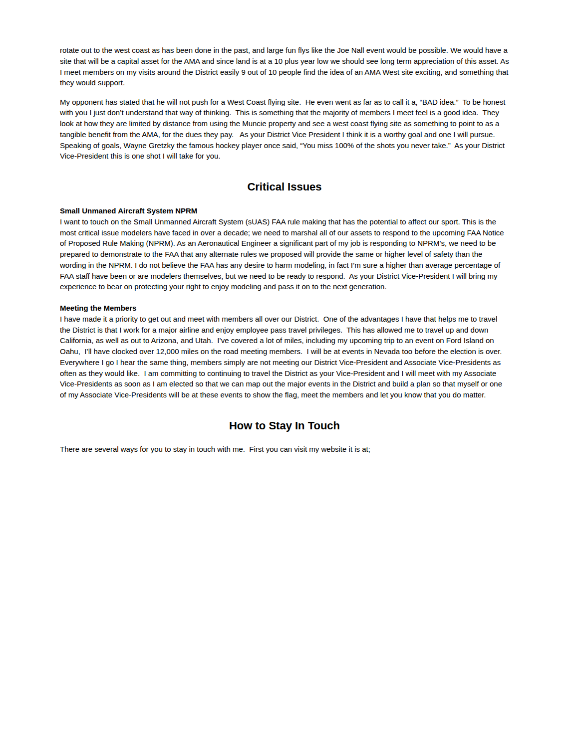rotate out to the west coast as has been done in the past, and large fun flys like the Joe Nall event would be possible. We would have a site that will be a capital asset for the AMA and since land is at a 10 plus year low we should see long term appreciation of this asset. As I meet members on my visits around the District easily 9 out of 10 people find the idea of an AMA West site exciting, and something that they would support.
My opponent has stated that he will not push for a West Coast flying site. He even went as far as to call it a, “BAD idea.” To be honest with you I just don’t understand that way of thinking. This is something that the majority of members I meet feel is a good idea. They look at how they are limited by distance from using the Muncie property and see a west coast flying site as something to point to as a tangible benefit from the AMA, for the dues they pay. As your District Vice President I think it is a worthy goal and one I will pursue. Speaking of goals, Wayne Gretzky the famous hockey player once said, “You miss 100% of the shots you never take.” As your District Vice-President this is one shot I will take for you.
Critical Issues
Small Unmaned Aircraft System NPRM
I want to touch on the Small Unmanned Aircraft System (sUAS) FAA rule making that has the potential to affect our sport. This is the most critical issue modelers have faced in over a decade; we need to marshal all of our assets to respond to the upcoming FAA Notice of Proposed Rule Making (NPRM). As an Aeronautical Engineer a significant part of my job is responding to NPRM’s, we need to be prepared to demonstrate to the FAA that any alternate rules we proposed will provide the same or higher level of safety than the wording in the NPRM. I do not believe the FAA has any desire to harm modeling, in fact I’m sure a higher than average percentage of FAA staff have been or are modelers themselves, but we need to be ready to respond. As your District Vice-President I will bring my experience to bear on protecting your right to enjoy modeling and pass it on to the next generation.
Meeting the Members
I have made it a priority to get out and meet with members all over our District. One of the advantages I have that helps me to travel the District is that I work for a major airline and enjoy employee pass travel privileges. This has allowed me to travel up and down California, as well as out to Arizona, and Utah. I’ve covered a lot of miles, including my upcoming trip to an event on Ford Island on Oahu, I’ll have clocked over 12,000 miles on the road meeting members. I will be at events in Nevada too before the election is over. Everywhere I go I hear the same thing, members simply are not meeting our District Vice-President and Associate Vice-Presidents as often as they would like. I am committing to continuing to travel the District as your Vice-President and I will meet with my Associate Vice-Presidents as soon as I am elected so that we can map out the major events in the District and build a plan so that myself or one of my Associate Vice-Presidents will be at these events to show the flag, meet the members and let you know that you do matter.
How to Stay In Touch
There are several ways for you to stay in touch with me. First you can visit my website it is at;